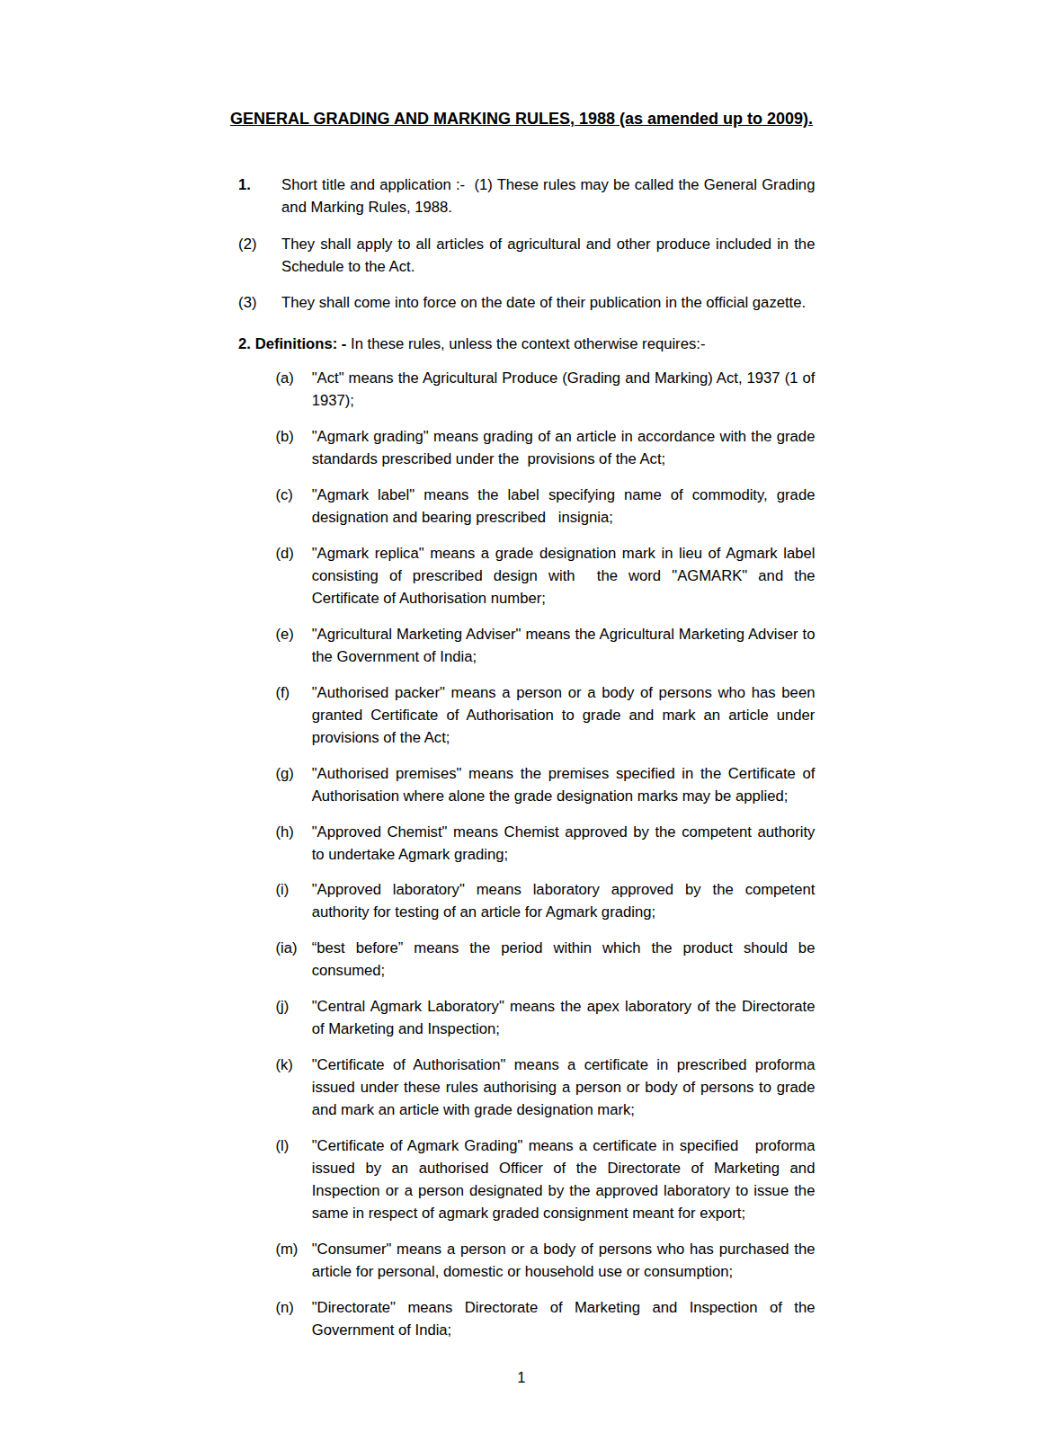GENERAL GRADING AND MARKING RULES, 1988 (as amended up to 2009).
1.
Short title and application :- (1) These rules may be called the General Grading and Marking Rules, 1988.
(2)
They shall apply to all articles of agricultural and other produce included in the Schedule to the Act.
(3)
They shall come into force on the date of their publication in the official gazette.
2. Definitions: - In these rules, unless the context otherwise requires:-
(a) "Act" means the Agricultural Produce (Grading and Marking) Act, 1937 (1 of 1937);
(b) "Agmark grading" means grading of an article in accordance with the grade standards prescribed under the provisions of the Act;
(c) "Agmark label" means the label specifying name of commodity, grade designation and bearing prescribed insignia;
(d) "Agmark replica" means a grade designation mark in lieu of Agmark label consisting of prescribed design with the word "AGMARK" and the Certificate of Authorisation number;
(e) "Agricultural Marketing Adviser" means the Agricultural Marketing Adviser to the Government of India;
(f) "Authorised packer" means a person or a body of persons who has been granted Certificate of Authorisation to grade and mark an article under provisions of the Act;
(g) "Authorised premises" means the premises specified in the Certificate of Authorisation where alone the grade designation marks may be applied;
(h) "Approved Chemist" means Chemist approved by the competent authority to undertake Agmark grading;
(i) "Approved laboratory" means laboratory approved by the competent authority for testing of an article for Agmark grading;
(ia) “best before” means the period within which the product should be consumed;
(j) "Central Agmark Laboratory" means the apex laboratory of the Directorate of Marketing and Inspection;
(k) "Certificate of Authorisation" means a certificate in prescribed proforma issued under these rules authorising a person or body of persons to grade and mark an article with grade designation mark;
(l) "Certificate of Agmark Grading" means a certificate in specified proforma issued by an authorised Officer of the Directorate of Marketing and Inspection or a person designated by the approved laboratory to issue the same in respect of agmark graded consignment meant for export;
(m) "Consumer" means a person or a body of persons who has purchased the article for personal, domestic or household use or consumption;
(n) "Directorate" means Directorate of Marketing and Inspection of the Government of India;
1